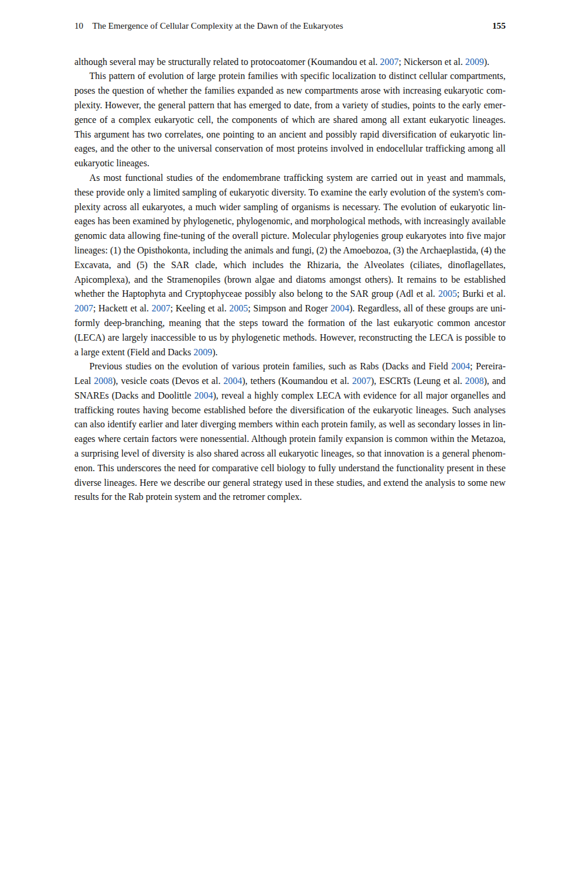10 The Emergence of Cellular Complexity at the Dawn of the Eukaryotes 155
although several may be structurally related to protocoatomer (Koumandou et al. 2007; Nickerson et al. 2009).
This pattern of evolution of large protein families with specific localization to distinct cellular compartments, poses the question of whether the families expanded as new compartments arose with increasing eukaryotic complexity. However, the general pattern that has emerged to date, from a variety of studies, points to the early emergence of a complex eukaryotic cell, the components of which are shared among all extant eukaryotic lineages. This argument has two correlates, one pointing to an ancient and possibly rapid diversification of eukaryotic lineages, and the other to the universal conservation of most proteins involved in endocellular trafficking among all eukaryotic lineages.
As most functional studies of the endomembrane trafficking system are carried out in yeast and mammals, these provide only a limited sampling of eukaryotic diversity. To examine the early evolution of the system's complexity across all eukaryotes, a much wider sampling of organisms is necessary. The evolution of eukaryotic lineages has been examined by phylogenetic, phylogenomic, and morphological methods, with increasingly available genomic data allowing fine-tuning of the overall picture. Molecular phylogenies group eukaryotes into five major lineages: (1) the Opisthokonta, including the animals and fungi, (2) the Amoebozoa, (3) the Archaeplastida, (4) the Excavata, and (5) the SAR clade, which includes the Rhizaria, the Alveolates (ciliates, dinoflagellates, Apicomplexa), and the Stramenopiles (brown algae and diatoms amongst others). It remains to be established whether the Haptophyta and Cryptophyceae possibly also belong to the SAR group (Adl et al. 2005; Burki et al. 2007; Hackett et al. 2007; Keeling et al. 2005; Simpson and Roger 2004). Regardless, all of these groups are uniformly deep-branching, meaning that the steps toward the formation of the last eukaryotic common ancestor (LECA) are largely inaccessible to us by phylogenetic methods. However, reconstructing the LECA is possible to a large extent (Field and Dacks 2009).
Previous studies on the evolution of various protein families, such as Rabs (Dacks and Field 2004; Pereira-Leal 2008), vesicle coats (Devos et al. 2004), tethers (Koumandou et al. 2007), ESCRTs (Leung et al. 2008), and SNAREs (Dacks and Doolittle 2004), reveal a highly complex LECA with evidence for all major organelles and trafficking routes having become established before the diversification of the eukaryotic lineages. Such analyses can also identify earlier and later diverging members within each protein family, as well as secondary losses in lineages where certain factors were nonessential. Although protein family expansion is common within the Metazoa, a surprising level of diversity is also shared across all eukaryotic lineages, so that innovation is a general phenomenon. This underscores the need for comparative cell biology to fully understand the functionality present in these diverse lineages. Here we describe our general strategy used in these studies, and extend the analysis to some new results for the Rab protein system and the retromer complex.